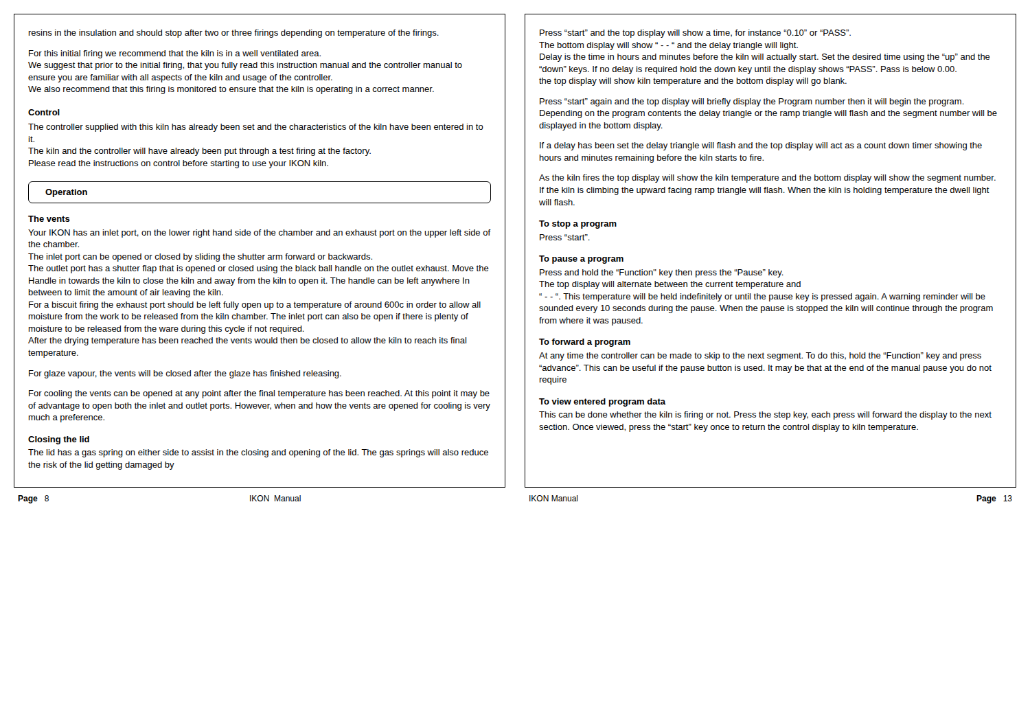resins in the insulation and should stop after two or three firings depending on temperature of the firings.
For this initial firing we recommend that the kiln is in a well ventilated area.
We suggest that prior to the initial firing, that you fully read this instruction manual and the controller manual to ensure you are familiar with all aspects of the kiln and usage of the controller.
We also recommend that this firing is monitored to ensure that the kiln is operating in a correct manner.
Control
The controller supplied with this kiln has already been set and the characteristics of the kiln have been entered in to it.
The kiln and the controller will have already been put through a test firing at the factory.
Please read the instructions on control before starting to use your IKON kiln.
Operation
The vents
Your IKON has an inlet port, on the lower right hand side of the chamber and an exhaust port on the upper left side of the chamber.
The inlet port can be opened or closed by sliding the shutter arm forward or backwards.
The outlet port has a shutter flap that is opened or closed using the black ball handle on the outlet exhaust. Move the Handle in towards the kiln to close the kiln and away from the kiln to open it. The handle can be left anywhere In between to limit the amount of air leaving the kiln.
For a biscuit firing the exhaust port should be left fully open up to a temperature of around 600c in order to allow all moisture from the work to be released from the kiln chamber. The inlet port can also be open if there is plenty of moisture to be released from the ware during this cycle if not required.
After the drying temperature has been reached the vents would then be closed to allow the kiln to reach its final temperature.
For glaze vapour, the vents will be closed after the glaze has finished releasing.
For cooling the vents can be opened at any point after the final temperature has been reached. At this point it may be of advantage to open both the inlet and outlet ports. However, when and how the vents are opened for cooling is very much a preference.
Closing the lid
The lid has a gas spring on either side to assist in the closing and opening of the lid. The gas springs will also reduce the risk of the lid getting damaged by
Page 8 IKON Manual
Press “start” and the top display will show a time, for instance “0.10” or “PASS”.
The bottom display will show “ - - “ and the delay triangle will light.
Delay is the time in hours and minutes before the kiln will actually start. Set the desired time using the “up” and the “down” keys. If no delay is required hold the down key until the display shows “PASS”. Pass is below 0.00.
the top display will show kiln temperature and the bottom display will go blank.
Press “start” again and the top display will briefly display the Program number then it will begin the program. Depending on the program contents the delay triangle or the ramp triangle will flash and the segment number will be displayed in the bottom display.
If a delay has been set the delay triangle will flash and the top display will act as a count down timer showing the hours and minutes remaining before the kiln starts to fire.
As the kiln fires the top display will show the kiln temperature and the bottom display will show the segment number. If the kiln is climbing the upward facing ramp triangle will flash. When the kiln is holding temperature the dwell light will flash.
To stop a program
Press “start”.
To pause a program
Press and hold the “Function" key then press the “Pause” key.
The top display will alternate between the current temperature and
“ - - “. This temperature will be held indefinitely or until the pause key is pressed again. A warning reminder will be sounded every 10 seconds during the pause. When the pause is stopped the kiln will continue through the program from where it was paused.
To forward a program
At any time the controller can be made to skip to the next segment. To do this, hold the “Function” key and press “advance”. This can be useful if the pause button is used. It may be that at the end of the manual pause you do not require
To view entered program data
This can be done whether the kiln is firing or not. Press the step key, each press will forward the display to the next section. Once viewed, press the “start” key once to return the control display to kiln temperature.
IKON Manual Page 13